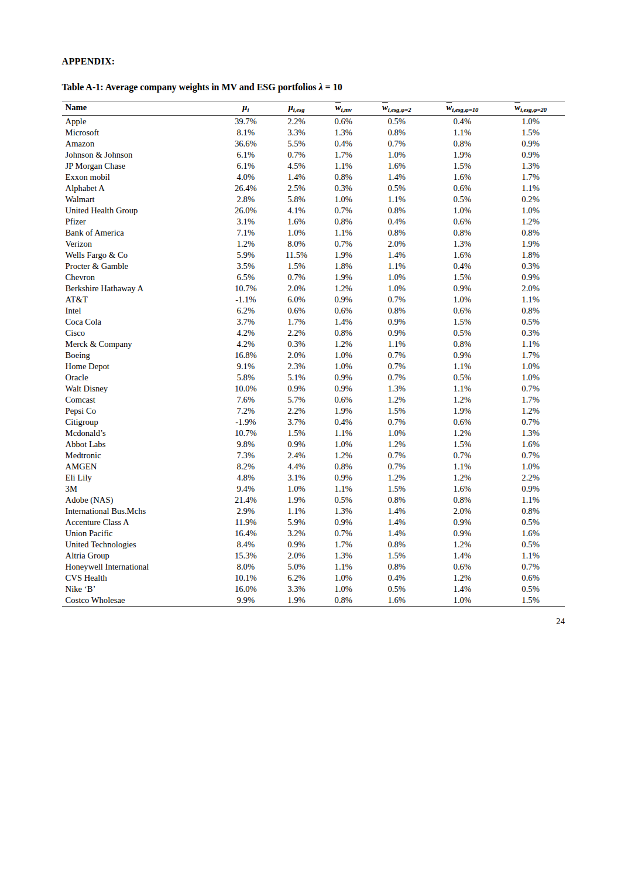APPENDIX:
Table A-1: Average company weights in MV and ESG portfolios λ = 10
| Name | μ i | μ i,esg | w i,mv | w i,esg,φ =2 | w i,esg,φ =10 | w i,esg,φ =20 |
| --- | --- | --- | --- | --- | --- | --- |
| Apple | 39.7% | 2.2% | 0.6% | 0.5% | 0.4% | 1.0% |
| Microsoft | 8.1% | 3.3% | 1.3% | 0.8% | 1.1% | 1.5% |
| Amazon | 36.6% | 5.5% | 0.4% | 0.7% | 0.8% | 0.9% |
| Johnson & Johnson | 6.1% | 0.7% | 1.7% | 1.0% | 1.9% | 0.9% |
| JP Morgan Chase | 6.1% | 4.5% | 1.1% | 1.6% | 1.5% | 1.3% |
| Exxon mobil | 4.0% | 1.4% | 0.8% | 1.4% | 1.6% | 1.7% |
| Alphabet A | 26.4% | 2.5% | 0.3% | 0.5% | 0.6% | 1.1% |
| Walmart | 2.8% | 5.8% | 1.0% | 1.1% | 0.5% | 0.2% |
| United Health Group | 26.0% | 4.1% | 0.7% | 0.8% | 1.0% | 1.0% |
| Pfizer | 3.1% | 1.6% | 0.8% | 0.4% | 0.6% | 1.2% |
| Bank of America | 7.1% | 1.0% | 1.1% | 0.8% | 0.8% | 0.8% |
| Verizon | 1.2% | 8.0% | 0.7% | 2.0% | 1.3% | 1.9% |
| Wells Fargo & Co | 5.9% | 11.5% | 1.9% | 1.4% | 1.6% | 1.8% |
| Procter & Gamble | 3.5% | 1.5% | 1.8% | 1.1% | 0.4% | 0.3% |
| Chevron | 6.5% | 0.7% | 1.9% | 1.0% | 1.5% | 0.9% |
| Berkshire Hathaway A | 10.7% | 2.0% | 1.2% | 1.0% | 0.9% | 2.0% |
| AT&T | -1.1% | 6.0% | 0.9% | 0.7% | 1.0% | 1.1% |
| Intel | 6.2% | 0.6% | 0.6% | 0.8% | 0.6% | 0.8% |
| Coca Cola | 3.7% | 1.7% | 1.4% | 0.9% | 1.5% | 0.5% |
| Cisco | 4.2% | 2.2% | 0.8% | 0.9% | 0.5% | 0.3% |
| Merck & Company | 4.2% | 0.3% | 1.2% | 1.1% | 0.8% | 1.1% |
| Boeing | 16.8% | 2.0% | 1.0% | 0.7% | 0.9% | 1.7% |
| Home Depot | 9.1% | 2.3% | 1.0% | 0.7% | 1.1% | 1.0% |
| Oracle | 5.8% | 5.1% | 0.9% | 0.7% | 0.5% | 1.0% |
| Walt Disney | 10.0% | 0.9% | 0.9% | 1.3% | 1.1% | 0.7% |
| Comcast | 7.6% | 5.7% | 0.6% | 1.2% | 1.2% | 1.7% |
| Pepsi Co | 7.2% | 2.2% | 1.9% | 1.5% | 1.9% | 1.2% |
| Citigroup | -1.9% | 3.7% | 0.4% | 0.7% | 0.6% | 0.7% |
| Mcdonald’s | 10.7% | 1.5% | 1.1% | 1.0% | 1.2% | 1.3% |
| Abbot Labs | 9.8% | 0.9% | 1.0% | 1.2% | 1.5% | 1.6% |
| Medtronic | 7.3% | 2.4% | 1.2% | 0.7% | 0.7% | 0.7% |
| AMGEN | 8.2% | 4.4% | 0.8% | 0.7% | 1.1% | 1.0% |
| Eli Lily | 4.8% | 3.1% | 0.9% | 1.2% | 1.2% | 2.2% |
| 3M | 9.4% | 1.0% | 1.1% | 1.5% | 1.6% | 0.9% |
| Adobe (NAS) | 21.4% | 1.9% | 0.5% | 0.8% | 0.8% | 1.1% |
| International Bus.Mchs | 2.9% | 1.1% | 1.3% | 1.4% | 2.0% | 0.8% |
| Accenture Class A | 11.9% | 5.9% | 0.9% | 1.4% | 0.9% | 0.5% |
| Union Pacific | 16.4% | 3.2% | 0.7% | 1.4% | 0.9% | 1.6% |
| United Technologies | 8.4% | 0.9% | 1.7% | 0.8% | 1.2% | 0.5% |
| Altria Group | 15.3% | 2.0% | 1.3% | 1.5% | 1.4% | 1.1% |
| Honeywell International | 8.0% | 5.0% | 1.1% | 0.8% | 0.6% | 0.7% |
| CVS Health | 10.1% | 6.2% | 1.0% | 0.4% | 1.2% | 0.6% |
| Nike ‘B’ | 16.0% | 3.3% | 1.0% | 0.5% | 1.4% | 0.5% |
| Costco Wholesae | 9.9% | 1.9% | 0.8% | 1.6% | 1.0% | 1.5% |
24